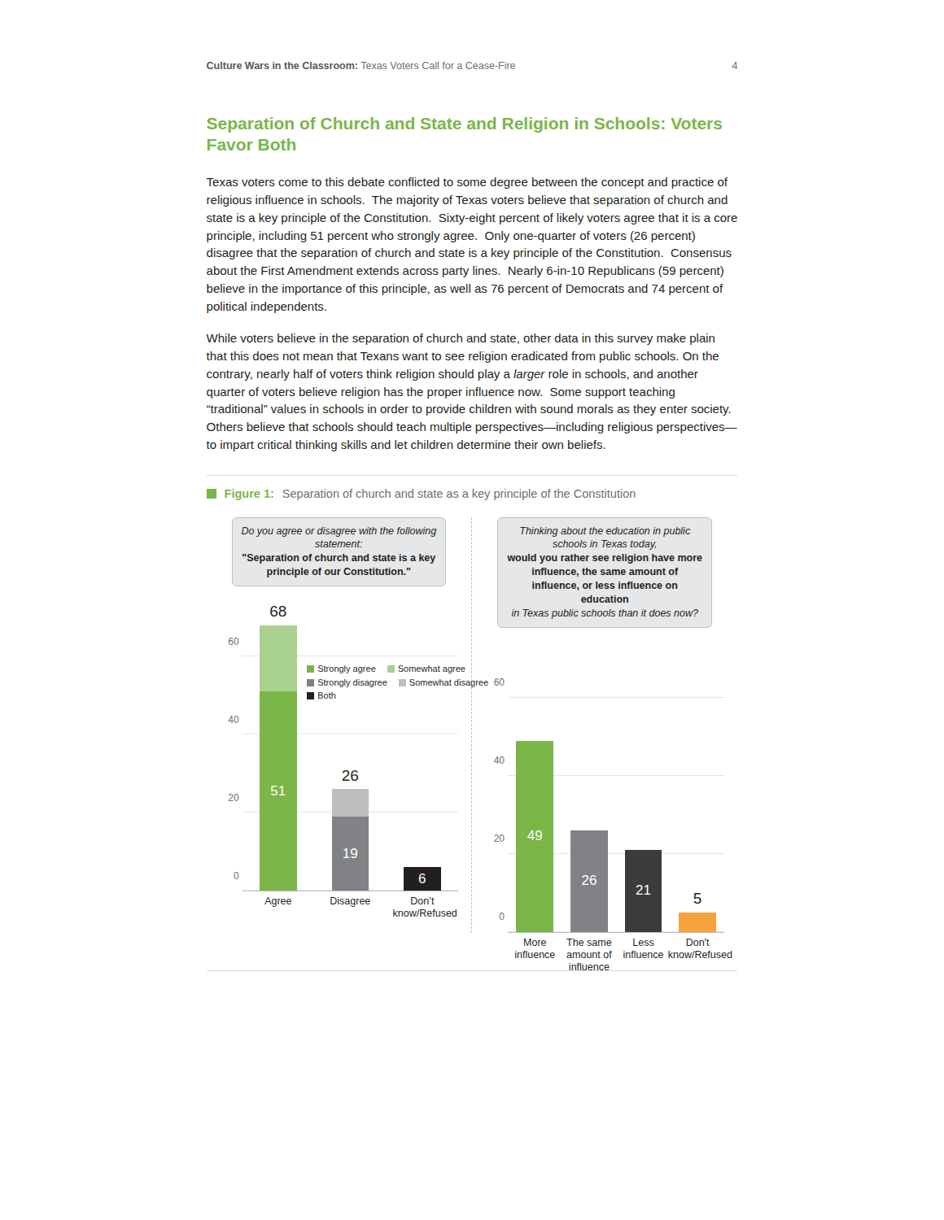Culture Wars in the Classroom: Texas Voters Call for a Cease-Fire
4
Separation of Church and State and Religion in Schools: Voters Favor Both
Texas voters come to this debate conflicted to some degree between the concept and practice of religious influence in schools. The majority of Texas voters believe that separation of church and state is a key principle of the Constitution. Sixty-eight percent of likely voters agree that it is a core principle, including 51 percent who strongly agree. Only one-quarter of voters (26 percent) disagree that the separation of church and state is a key principle of the Constitution. Consensus about the First Amendment extends across party lines. Nearly 6-in-10 Republicans (59 percent) believe in the importance of this principle, as well as 76 percent of Democrats and 74 percent of political independents.
While voters believe in the separation of church and state, other data in this survey make plain that this does not mean that Texans want to see religion eradicated from public schools. On the contrary, nearly half of voters think religion should play a larger role in schools, and another quarter of voters believe religion has the proper influence now. Some support teaching “traditional” values in schools in order to provide children with sound morals as they enter society. Others believe that schools should teach multiple perspectives—including religious perspectives—to impart critical thinking skills and let children determine their own beliefs.
Figure 1: Separation of church and state as a key principle of the Constitution
Do you agree or disagree with the following statement:
"Separation of church and state is a key principle of our Constitution."
0
20
40
60
Strongly agree Somewhat agree
Strongly disagree Somewhat disagree
Both
68
51
Agree
26
19
Disagree
6
Don’t know/Refused
Thinking about the education in public schools in Texas today,
would you rather see religion have more influence, the same amount of influence, or less influence on education
in Texas public schools than it does now?
0
20
40
60
49
More influence
26
The same amount of influence
21
Less influence
5
Don't know/Refused